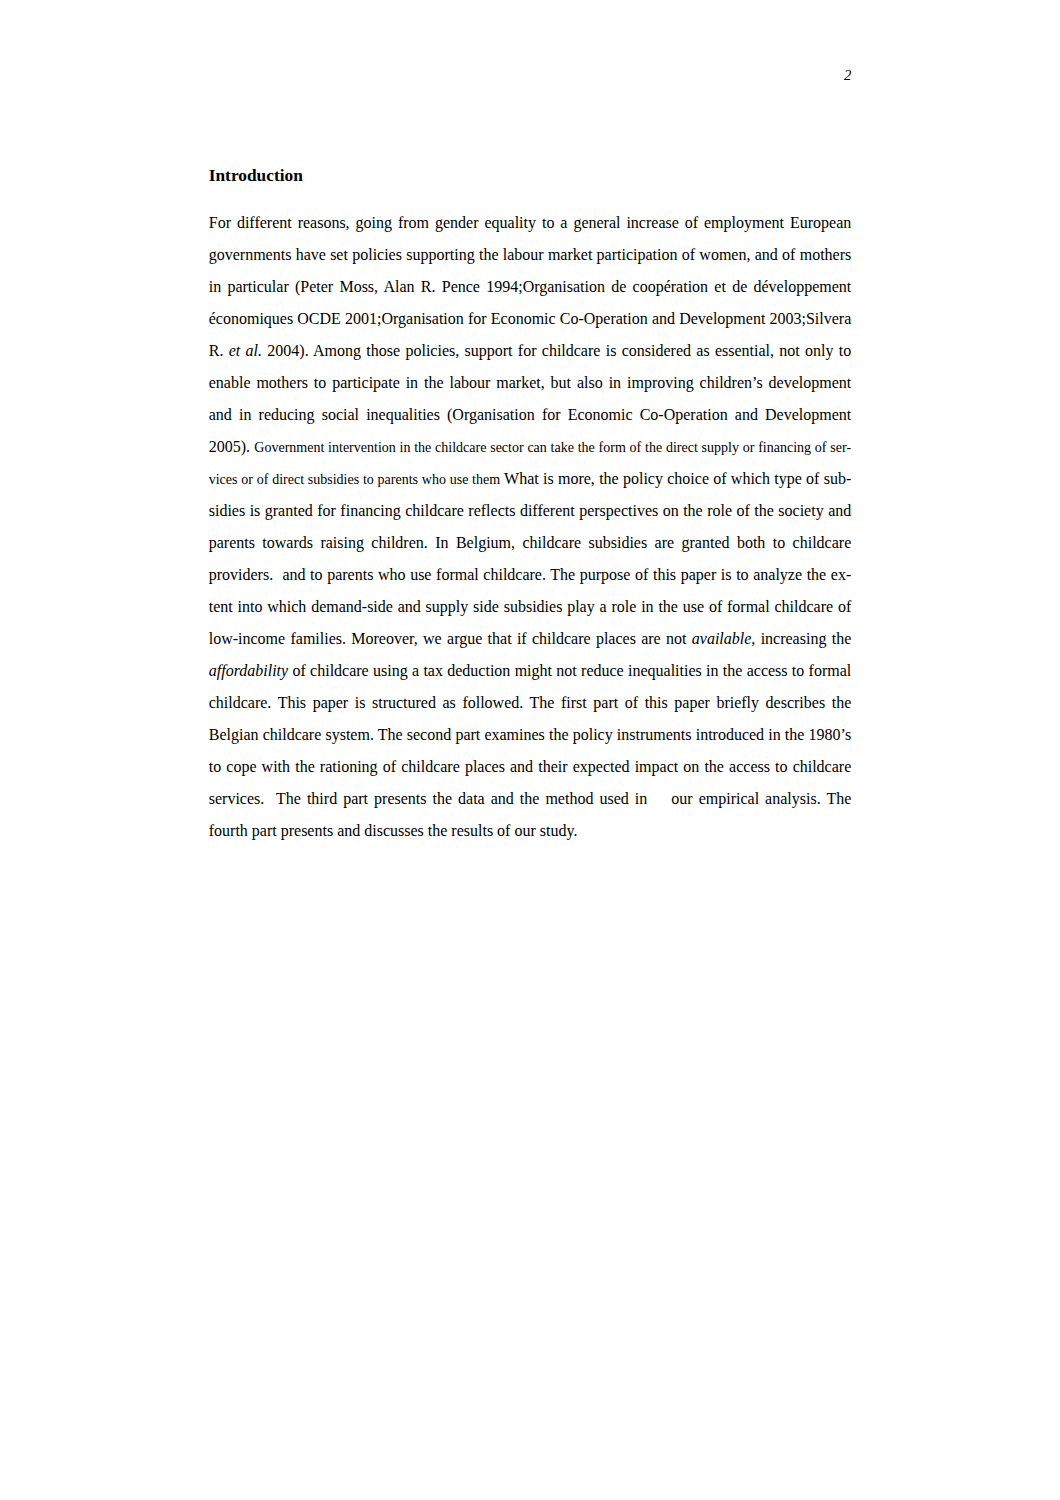2
Introduction
For different reasons, going from gender equality to a general increase of employment European governments have set policies supporting the labour market participation of women, and of mothers in particular (Peter Moss, Alan R. Pence 1994;Organisation de coopération et de développement économiques OCDE 2001;Organisation for Economic Co-Operation and Development 2003;Silvera R. et al. 2004). Among those policies, support for childcare is considered as essential, not only to enable mothers to participate in the labour market, but also in improving children’s development and in reducing social inequalities (Organisation for Economic Co-Operation and Development 2005). Government intervention in the childcare sector can take the form of the direct supply or financing of services or of direct subsidies to parents who use them What is more, the policy choice of which type of subsidies is granted for financing childcare reflects different perspectives on the role of the society and parents towards raising children. In Belgium, childcare subsidies are granted both to childcare providers. and to parents who use formal childcare. The purpose of this paper is to analyze the extent into which demand-side and supply side subsidies play a role in the use of formal childcare of low-income families. Moreover, we argue that if childcare places are not available, increasing the affordability of childcare using a tax deduction might not reduce inequalities in the access to formal childcare. This paper is structured as followed. The first part of this paper briefly describes the Belgian childcare system. The second part examines the policy instruments introduced in the 1980’s to cope with the rationing of childcare places and their expected impact on the access to childcare services. The third part presents the data and the method used in our empirical analysis. The fourth part presents and discusses the results of our study.